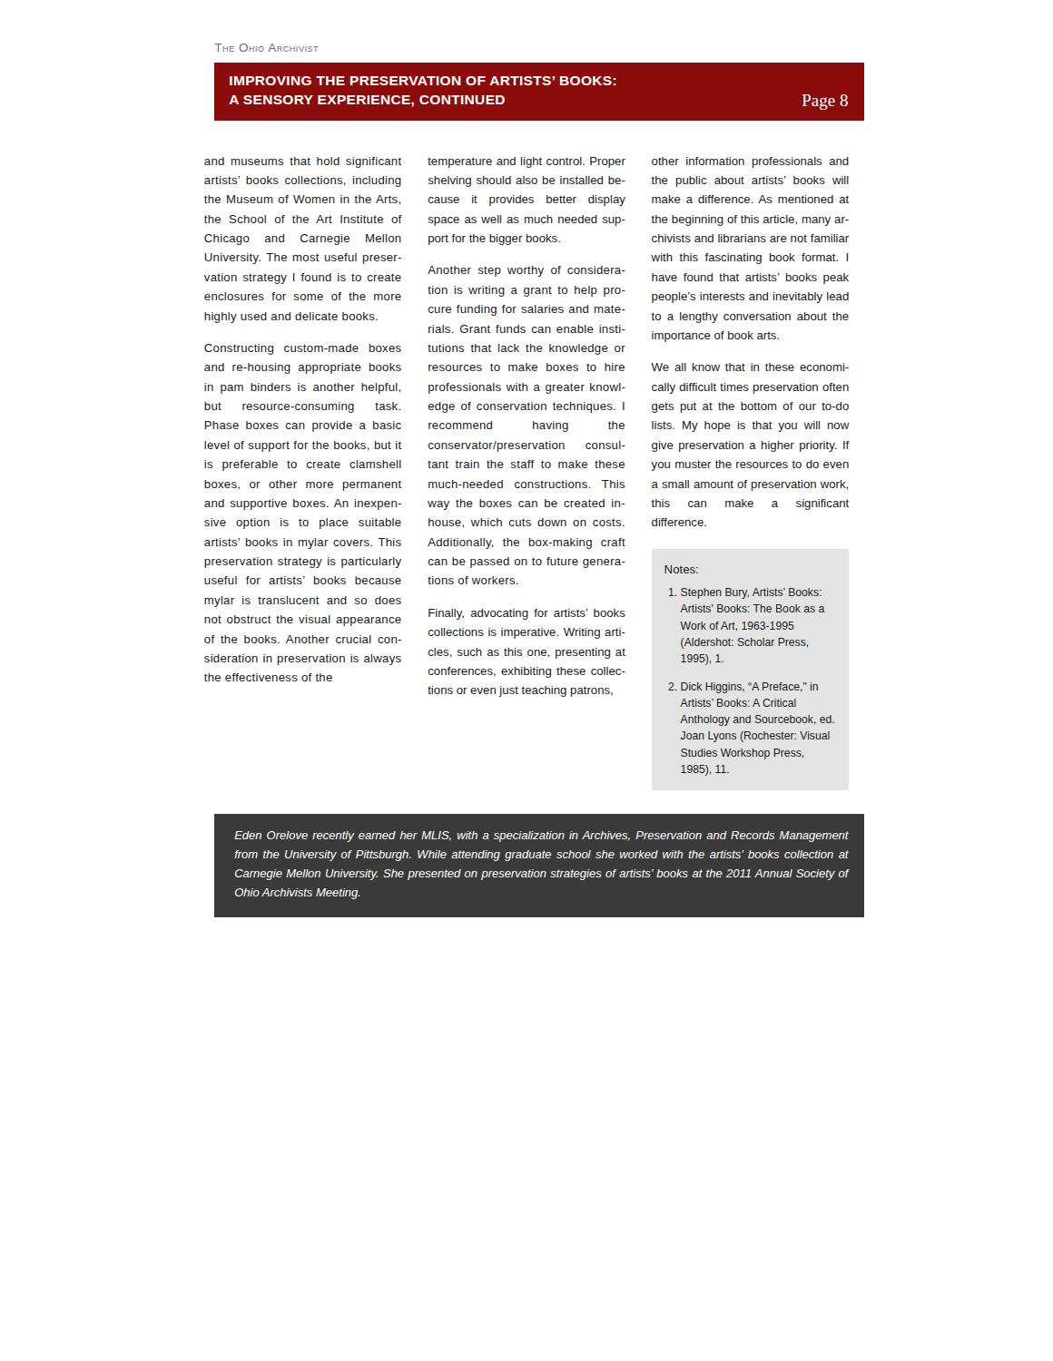The Ohio Archivist
IMPROVING THE PRESERVATION OF ARTISTS’ BOOKS:
A SENSORY EXPERIENCE, CONTINUED
Page 8
and museums that hold significant artists’ books collections, including the Museum of Women in the Arts, the School of the Art Institute of Chicago and Carnegie Mellon University. The most useful preservation strategy I found is to create enclosures for some of the more highly used and delicate books.
Constructing custom-made boxes and re-housing appropriate books in pam binders is another helpful, but resource-consuming task. Phase boxes can provide a basic level of support for the books, but it is preferable to create clamshell boxes, or other more permanent and supportive boxes. An inexpensive option is to place suitable artists’ books in mylar covers. This preservation strategy is particularly useful for artists’ books because mylar is translucent and so does not obstruct the visual appearance of the books. Another crucial consideration in preservation is always the effectiveness of the
temperature and light control. Proper shelving should also be installed because it provides better display space as well as much needed support for the bigger books.
Another step worthy of consideration is writing a grant to help procure funding for salaries and materials. Grant funds can enable institutions that lack the knowledge or resources to make boxes to hire professionals with a greater knowledge of conservation techniques. I recommend having the conservator/preservation consultant train the staff to make these much-needed constructions. This way the boxes can be created in-house, which cuts down on costs. Additionally, the box-making craft can be passed on to future generations of workers.
Finally, advocating for artists’ books collections is imperative. Writing articles, such as this one, presenting at conferences, exhibiting these collections or even just teaching patrons,
other information professionals and the public about artists’ books will make a difference. As mentioned at the beginning of this article, many archivists and librarians are not familiar with this fascinating book format. I have found that artists’ books peak people’s interests and inevitably lead to a lengthy conversation about the importance of book arts.
We all know that in these economically difficult times preservation often gets put at the bottom of our to-do lists. My hope is that you will now give preservation a higher priority. If you muster the resources to do even a small amount of preservation work, this can make a significant difference.
Notes:
Stephen Bury, Artists’ Books: Artists' Books: The Book as a Work of Art, 1963-1995 (Aldershot: Scholar Press, 1995), 1.
Dick Higgins, “A Preface," in Artists’ Books: A Critical Anthology and Sourcebook, ed. Joan Lyons (Rochester: Visual Studies Workshop Press, 1985), 11.
Eden Orelove recently earned her MLIS, with a specialization in Archives, Preservation and Records Management from the University of Pittsburgh. While attending graduate school she worked with the artists’ books collection at Carnegie Mellon University. She presented on preservation strategies of artists’ books at the 2011 Annual Society of Ohio Archivists Meeting.